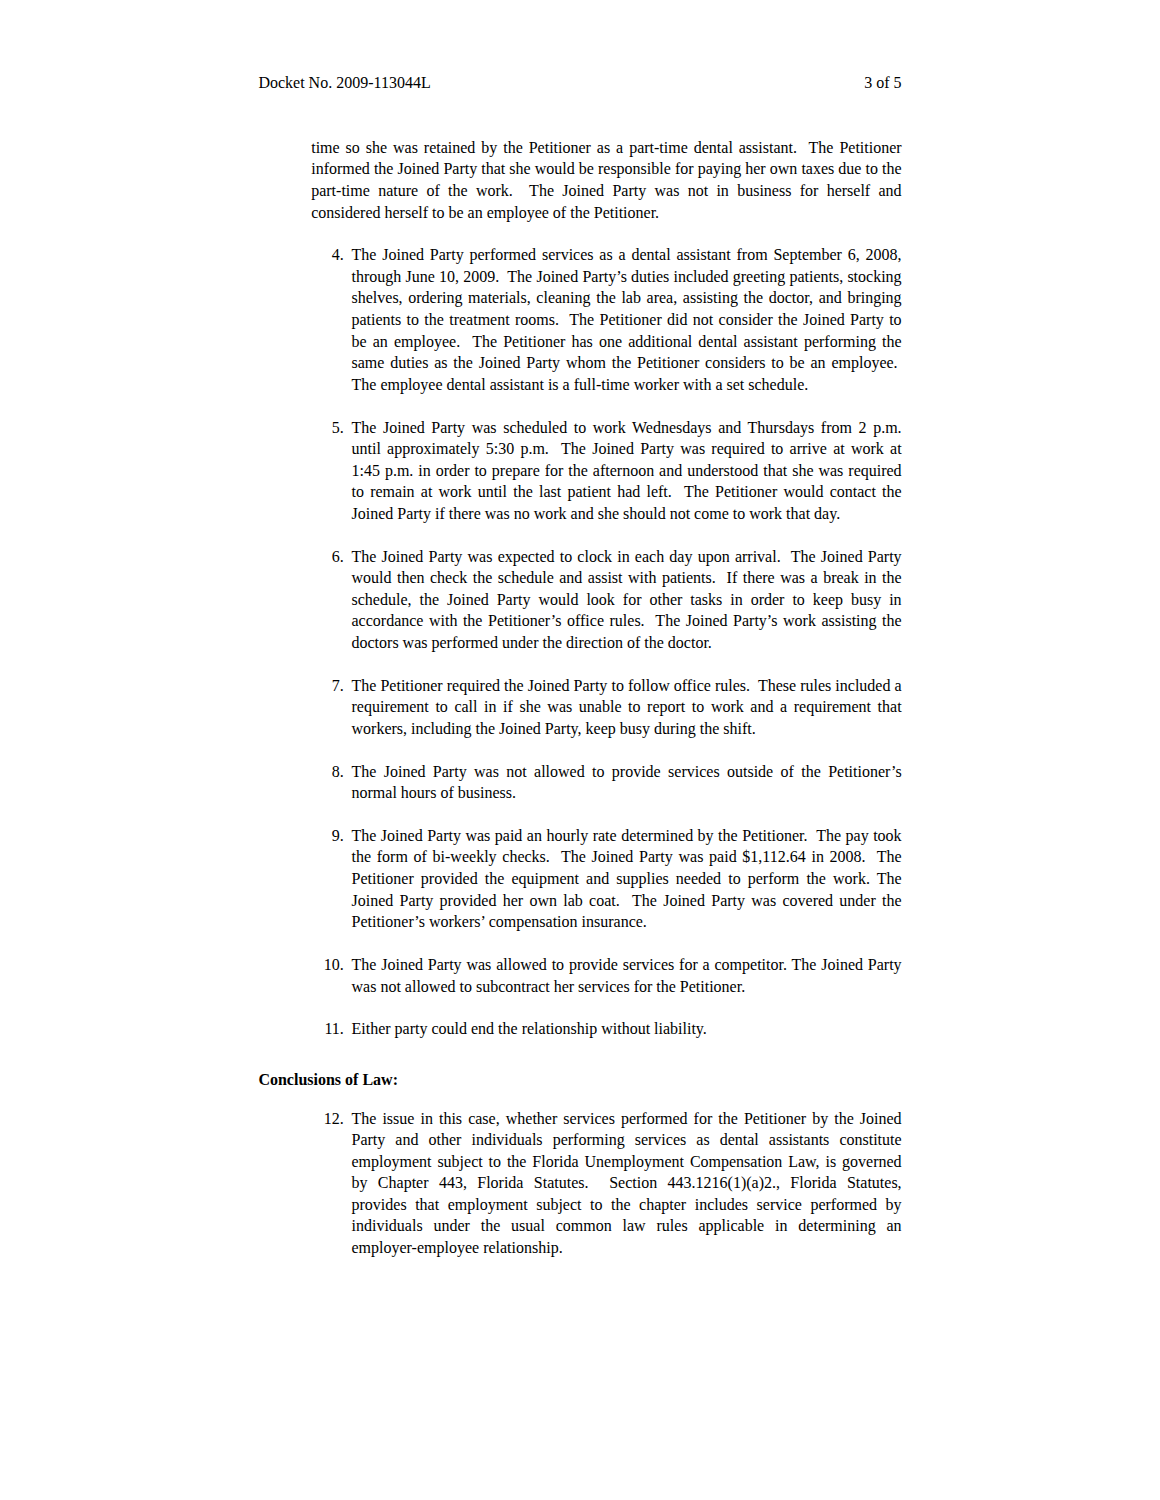Docket No. 2009-113044L
3 of 5
time so she was retained by the Petitioner as a part-time dental assistant. The Petitioner informed the Joined Party that she would be responsible for paying her own taxes due to the part-time nature of the work. The Joined Party was not in business for herself and considered herself to be an employee of the Petitioner.
4. The Joined Party performed services as a dental assistant from September 6, 2008, through June 10, 2009. The Joined Party’s duties included greeting patients, stocking shelves, ordering materials, cleaning the lab area, assisting the doctor, and bringing patients to the treatment rooms. The Petitioner did not consider the Joined Party to be an employee. The Petitioner has one additional dental assistant performing the same duties as the Joined Party whom the Petitioner considers to be an employee. The employee dental assistant is a full-time worker with a set schedule.
5. The Joined Party was scheduled to work Wednesdays and Thursdays from 2 p.m. until approximately 5:30 p.m. The Joined Party was required to arrive at work at 1:45 p.m. in order to prepare for the afternoon and understood that she was required to remain at work until the last patient had left. The Petitioner would contact the Joined Party if there was no work and she should not come to work that day.
6. The Joined Party was expected to clock in each day upon arrival. The Joined Party would then check the schedule and assist with patients. If there was a break in the schedule, the Joined Party would look for other tasks in order to keep busy in accordance with the Petitioner’s office rules. The Joined Party’s work assisting the doctors was performed under the direction of the doctor.
7. The Petitioner required the Joined Party to follow office rules. These rules included a requirement to call in if she was unable to report to work and a requirement that workers, including the Joined Party, keep busy during the shift.
8. The Joined Party was not allowed to provide services outside of the Petitioner’s normal hours of business.
9. The Joined Party was paid an hourly rate determined by the Petitioner. The pay took the form of bi-weekly checks. The Joined Party was paid $1,112.64 in 2008. The Petitioner provided the equipment and supplies needed to perform the work. The Joined Party provided her own lab coat. The Joined Party was covered under the Petitioner’s workers’ compensation insurance.
10. The Joined Party was allowed to provide services for a competitor. The Joined Party was not allowed to subcontract her services for the Petitioner.
11. Either party could end the relationship without liability.
Conclusions of Law:
12. The issue in this case, whether services performed for the Petitioner by the Joined Party and other individuals performing services as dental assistants constitute employment subject to the Florida Unemployment Compensation Law, is governed by Chapter 443, Florida Statutes. Section 443.1216(1)(a)2., Florida Statutes, provides that employment subject to the chapter includes service performed by individuals under the usual common law rules applicable in determining an employer-employee relationship.